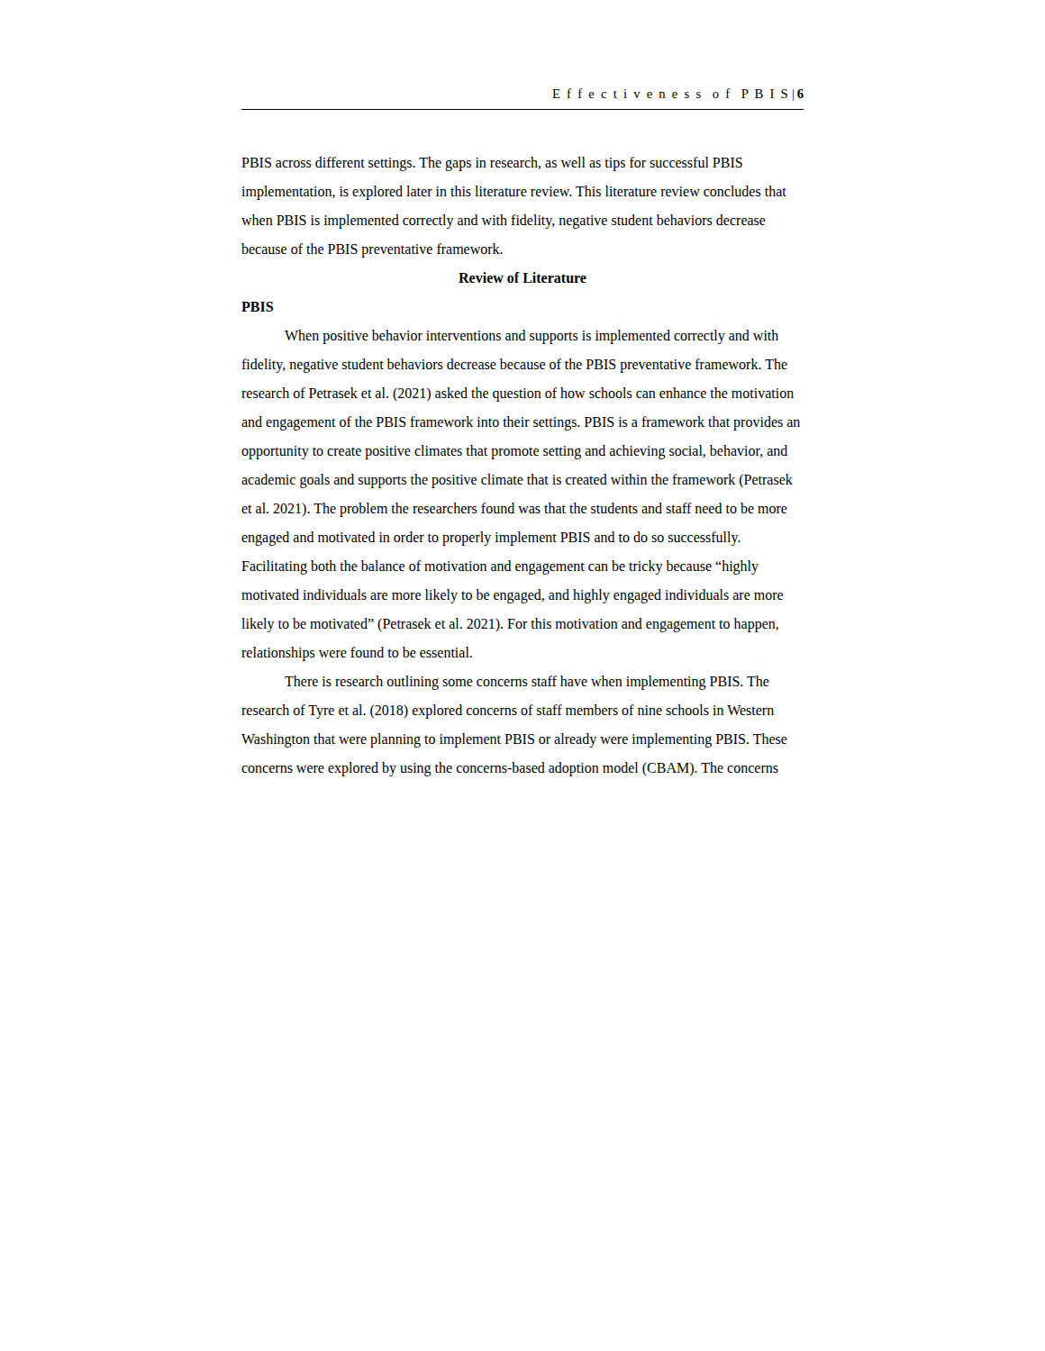E f f e c t i v e n e s s o f P B I S | 6
PBIS across different settings. The gaps in research, as well as tips for successful PBIS implementation, is explored later in this literature review. This literature review concludes that when PBIS is implemented correctly and with fidelity, negative student behaviors decrease because of the PBIS preventative framework.
Review of Literature
PBIS
When positive behavior interventions and supports is implemented correctly and with fidelity, negative student behaviors decrease because of the PBIS preventative framework. The research of Petrasek et al. (2021) asked the question of how schools can enhance the motivation and engagement of the PBIS framework into their settings. PBIS is a framework that provides an opportunity to create positive climates that promote setting and achieving social, behavior, and academic goals and supports the positive climate that is created within the framework (Petrasek et al. 2021). The problem the researchers found was that the students and staff need to be more engaged and motivated in order to properly implement PBIS and to do so successfully. Facilitating both the balance of motivation and engagement can be tricky because “highly motivated individuals are more likely to be engaged, and highly engaged individuals are more likely to be motivated” (Petrasek et al. 2021). For this motivation and engagement to happen, relationships were found to be essential.
There is research outlining some concerns staff have when implementing PBIS. The research of Tyre et al. (2018) explored concerns of staff members of nine schools in Western Washington that were planning to implement PBIS or already were implementing PBIS. These concerns were explored by using the concerns-based adoption model (CBAM). The concerns